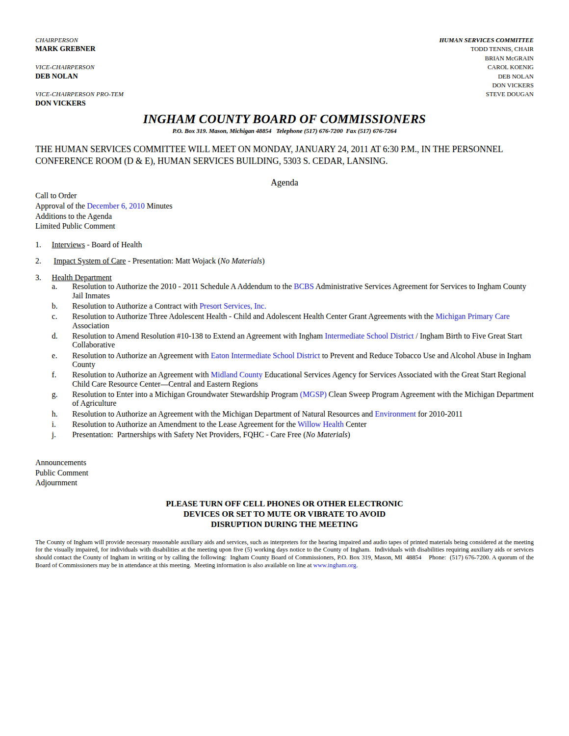| CHAIRPERSON | HUMAN SERVICES COMMITTEE |
| MARK GREBNER | TODD TENNIS, CHAIR |
| | BRIAN McGRAIN |
| VICE-CHAIRPERSON | CAROL KOENIG |
| DEB NOLAN | DEB NOLAN |
| | DON VICKERS |
| VICE-CHAIRPERSON PRO-TEM | STEVE DOUGAN |
| DON VICKERS | |
INGHAM COUNTY BOARD OF COMMISSIONERS
P.O. Box 319. Mason, Michigan 48854 Telephone (517) 676-7200 Fax (517) 676-7264
THE HUMAN SERVICES COMMITTEE WILL MEET ON MONDAY, JANUARY 24, 2011 AT 6:30 P.M., IN THE PERSONNEL CONFERENCE ROOM (D & E), HUMAN SERVICES BUILDING, 5303 S. CEDAR, LANSING.
Agenda
Call to Order
Approval of the December 6, 2010 Minutes
Additions to the Agenda
Limited Public Comment
| 1. | Interviews - Board of Health |
| 2. | Impact System of Care - Presentation: Matt Wojack ( No Materials ) |
| 3. | Health Department / a. / Resolution to Authorize the 2010 - 2011 Schedule A Addendum to the BCBS Administrative Services Agreement for Services to Ingham County Jail Inmates / / b. / Resolution to Authorize a Contract with Presort Services, Inc. / / c. / Resolution to Authorize Three Adolescent Health - Child and Adolescent Health Center Grant Agreements with the Michigan Primary Care Association / / d. / Resolution to Amend Resolution #10-138 to Extend an Agreement with Ingham Intermediate School District / Ingham Birth to Five Great Start Collaborative / / e. / Resolution to Authorize an Agreement with Eaton Intermediate School District to Prevent and Reduce Tobacco Use and Alcohol Abuse in Ingham County / / f. / Resolution to Authorize an Agreement with Midland County Educational Services Agency for Services Associated with the Great Start Regional Child Care Resource Center—Central and Eastern Regions / / g. / Resolution to Enter into a Michigan Groundwater Stewardship Program (MGSP) Clean Sweep Program Agreement with the Michigan Department of Agriculture / / h. / Resolution to Authorize an Agreement with the Michigan Department of Natural Resources and Environment for 2010-2011 / / i. / Resolution to Authorize an Amendment to the Lease Agreement for the Willow Health Center / / j. / Presentation: Partnerships with Safety Net Providers, FQHC - Care Free ( No Materials ) / |
Announcements
Public Comment
Adjournment
PLEASE TURN OFF CELL PHONES OR OTHER ELECTRONIC
DEVICES OR SET TO MUTE OR VIBRATE TO AVOID
DISRUPTION DURING THE MEETING
The County of Ingham will provide necessary reasonable auxiliary aids and services, such as interpreters for the hearing impaired and audio tapes of printed materials being considered at the meeting for the visually impaired, for individuals with disabilities at the meeting upon five (5) working days notice to the County of Ingham. Individuals with disabilities requiring auxiliary aids or services should contact the County of Ingham in writing or by calling the following: Ingham County Board of Commissioners, P.O. Box 319, Mason, MI 48854 Phone: (517) 676-7200. A quorum of the Board of Commissioners may be in attendance at this meeting. Meeting information is also available on line at www.ingham.org.